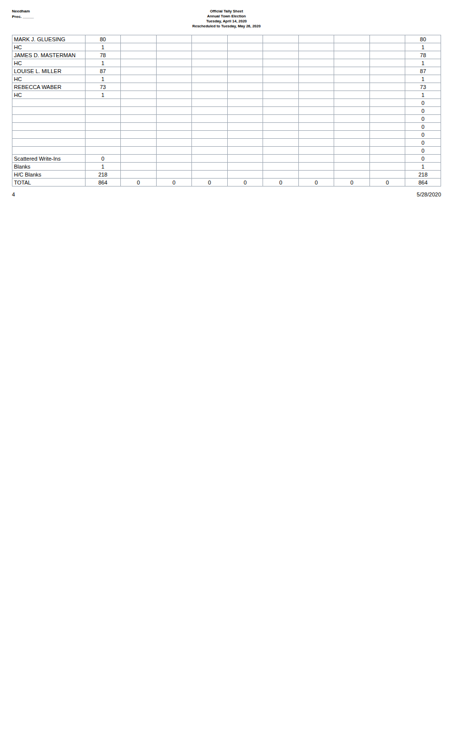Needham
Prec. _____
Official Tally Sheet
Annual Town Election
Tuesday, April 14, 2020
Rescheduled to Tuesday, May 26, 2020
| MARK J. GLUESING | 80 | | | | | | | | | 80 |
| HC | 1 | | | | | | | | | 1 |
| JAMES D. MASTERMAN | 78 | | | | | | | | | 78 |
| HC | 1 | | | | | | | | | 1 |
| LOUISE L. MILLER | 87 | | | | | | | | | 87 |
| HC | 1 | | | | | | | | | 1 |
| REBECCA WABER | 73 | | | | | | | | | 73 |
| HC | 1 | | | | | | | | | 1 |
| | | | | | | | | | | 0 |
| | | | | | | | | | | 0 |
| | | | | | | | | | | 0 |
| | | | | | | | | | | 0 |
| | | | | | | | | | | 0 |
| | | | | | | | | | | 0 |
| | | | | | | | | | | 0 |
| Scattered Write-Ins | 0 | | | | | | | | | 0 |
| Blanks | 1 | | | | | | | | | 1 |
| H/C Blanks | 218 | | | | | | | | | 218 |
| TOTAL | 864 | 0 | 0 | 0 | 0 | 0 | 0 | 0 | 0 | 864 |
4
5/28/2020